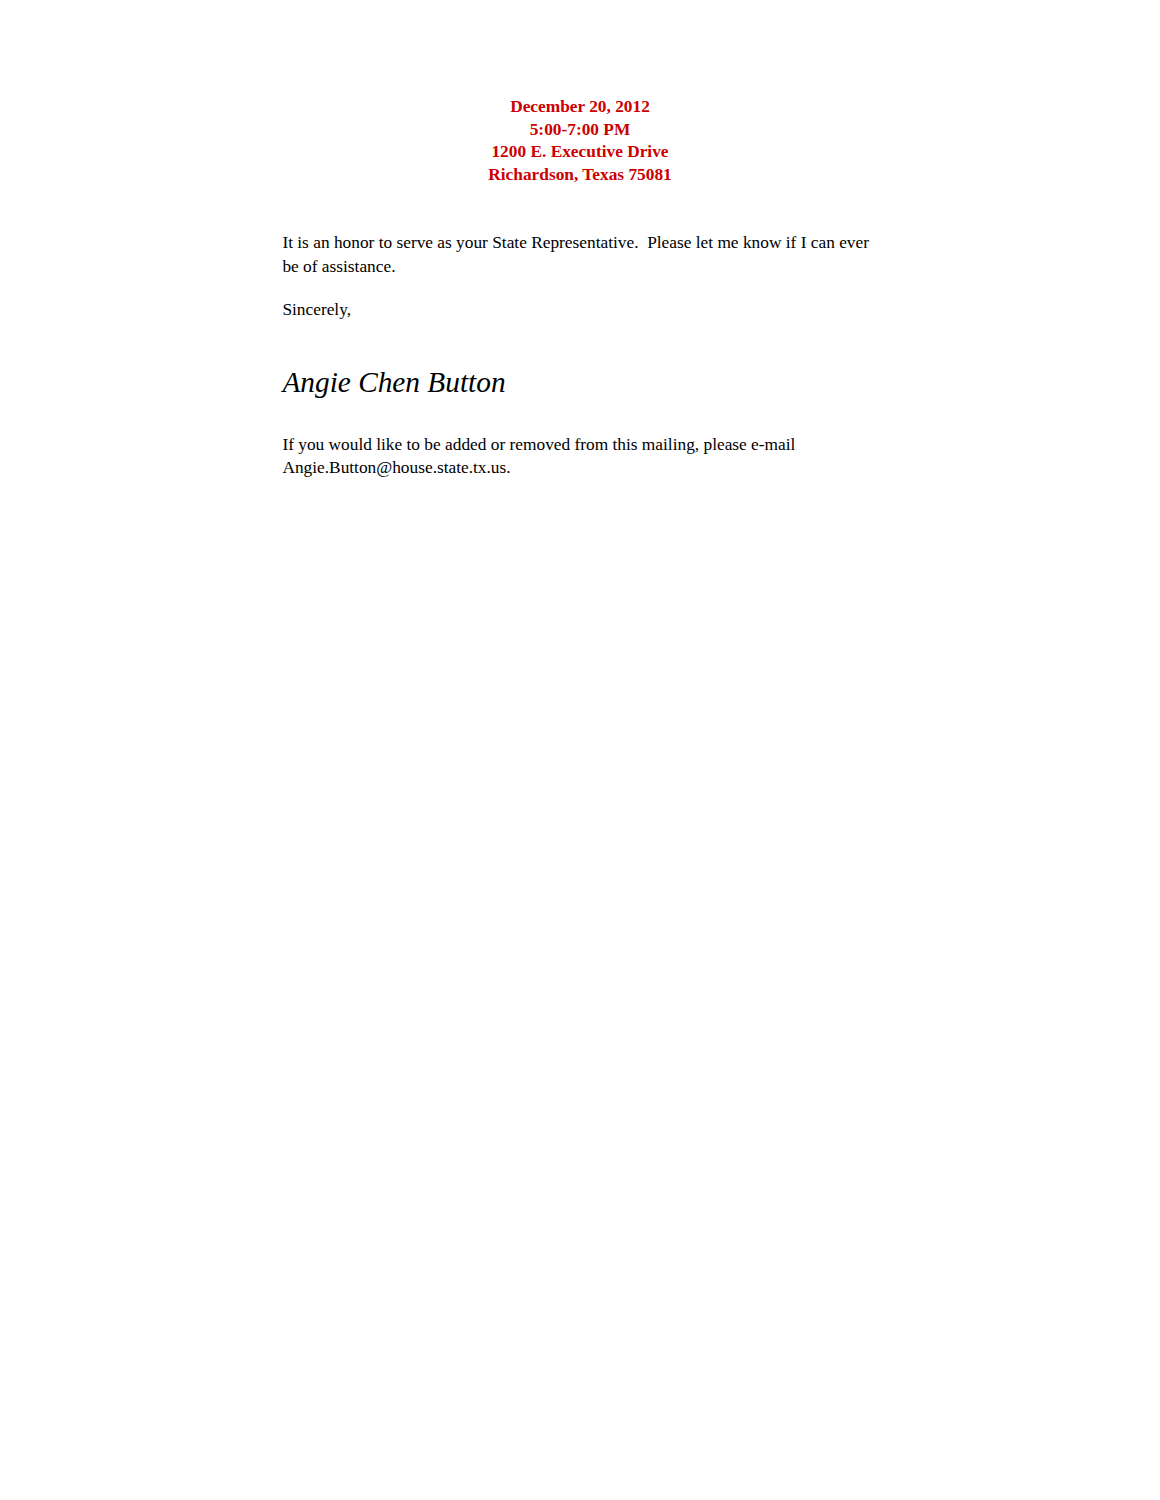December 20, 2012
5:00-7:00 PM
1200 E. Executive Drive
Richardson, Texas 75081
It is an honor to serve as your State Representative. Please let me know if I can ever be of assistance.
Sincerely,
Angie Chen Button
If you would like to be added or removed from this mailing, please e-mail Angie.Button@house.state.tx.us.